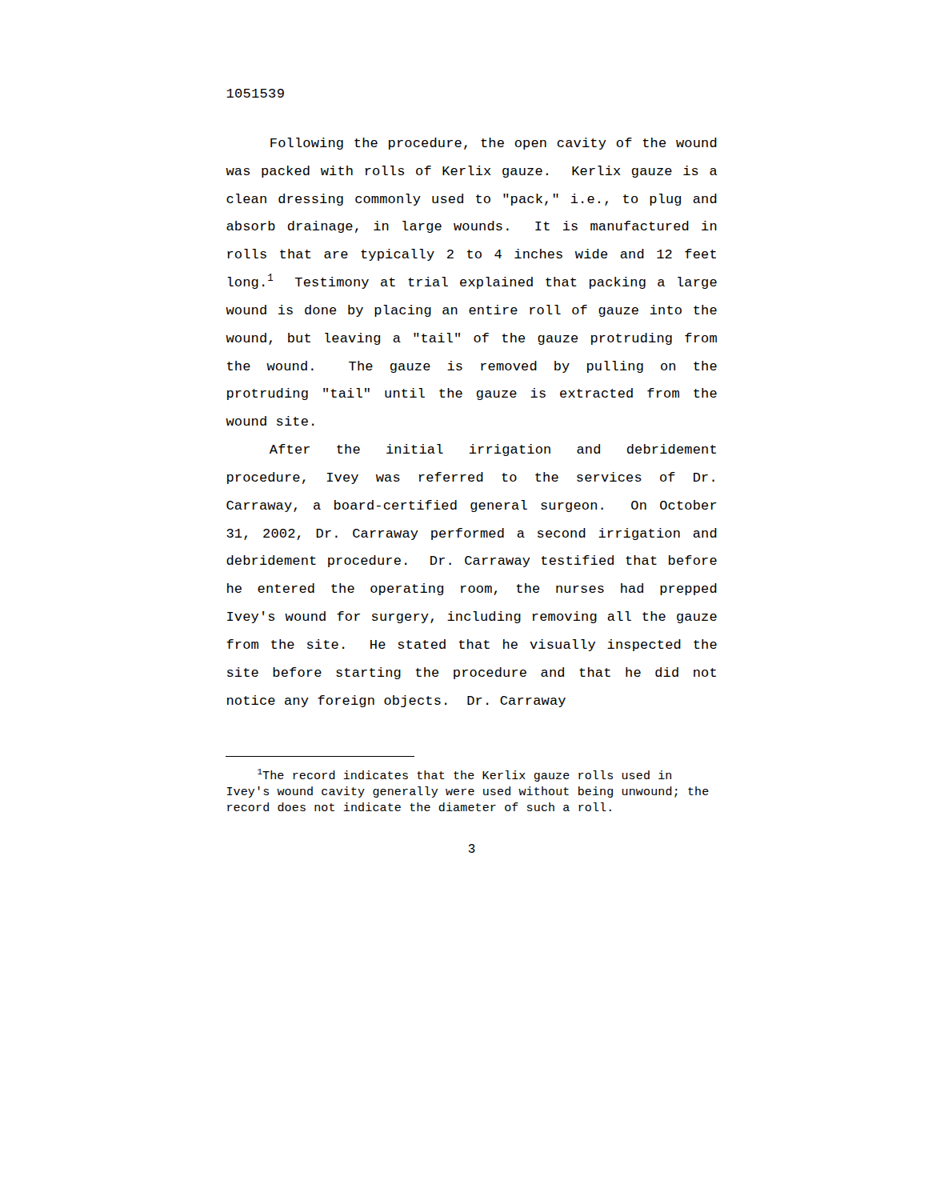1051539
Following the procedure, the open cavity of the wound was packed with rolls of Kerlix gauze. Kerlix gauze is a clean dressing commonly used to "pack," i.e., to plug and absorb drainage, in large wounds. It is manufactured in rolls that are typically 2 to 4 inches wide and 12 feet long.1 Testimony at trial explained that packing a large wound is done by placing an entire roll of gauze into the wound, but leaving a "tail" of the gauze protruding from the wound. The gauze is removed by pulling on the protruding "tail" until the gauze is extracted from the wound site.
After the initial irrigation and debridement procedure, Ivey was referred to the services of Dr. Carraway, a board-certified general surgeon. On October 31, 2002, Dr. Carraway performed a second irrigation and debridement procedure. Dr. Carraway testified that before he entered the operating room, the nurses had prepped Ivey's wound for surgery, including removing all the gauze from the site. He stated that he visually inspected the site before starting the procedure and that he did not notice any foreign objects. Dr. Carraway
1The record indicates that the Kerlix gauze rolls used in Ivey's wound cavity generally were used without being unwound; the record does not indicate the diameter of such a roll.
3